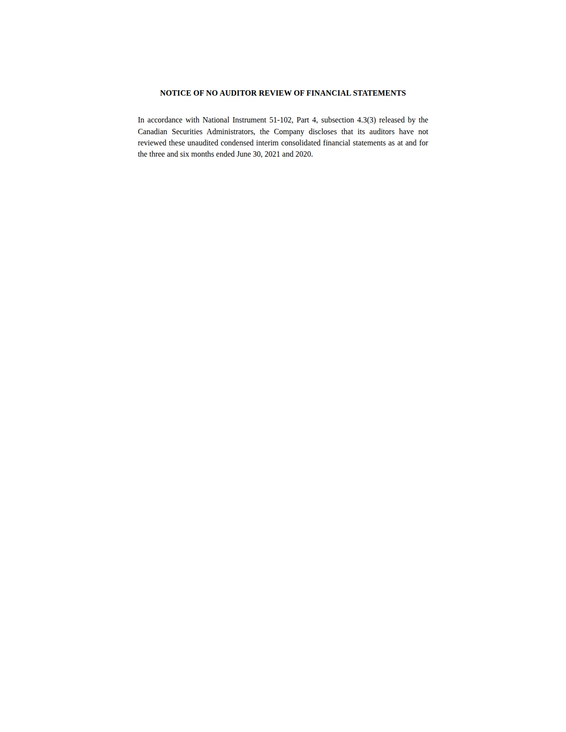Notice of No Auditor Review of Financial Statements
In accordance with National Instrument 51-102, Part 4, subsection 4.3(3) released by the Canadian Securities Administrators, the Company discloses that its auditors have not reviewed these unaudited condensed interim consolidated financial statements as at and for the three and six months ended June 30, 2021 and 2020.